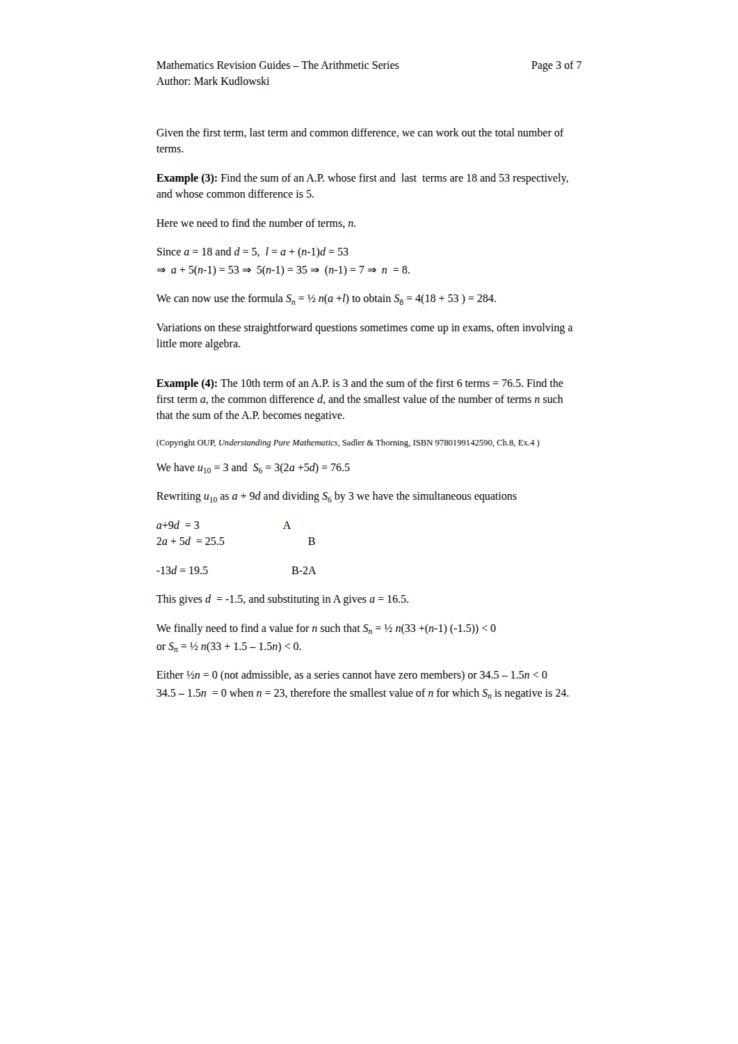Mathematics Revision Guides – The Arithmetic Series
Author: Mark Kudlowski
Page 3 of 7
Given the first term, last term and common difference, we can work out the total number of terms.
Example (3): Find the sum of an A.P. whose first and last terms are 18 and 53 respectively, and whose common difference is 5.
Here we need to find the number of terms, n.
Since a = 18 and d = 5, l = a + (n-1)d = 53
⇒ a + 5(n-1) = 53 ⇒ 5(n-1) = 35 ⇒ (n-1) = 7 ⇒ n = 8.
We can now use the formula Sn = ½ n(a +l) to obtain S8 = 4(18 + 53 ) = 284.
Variations on these straightforward questions sometimes come up in exams, often involving a little more algebra.
Example (4): The 10th term of an A.P. is 3 and the sum of the first 6 terms = 76.5. Find the first term a, the common difference d, and the smallest value of the number of terms n such that the sum of the A.P. becomes negative.
(Copyright OUP, Understanding Pure Mathematics, Sadler & Thorning, ISBN 9780199142590, Ch.8, Ex.4 )
We have u10 = 3 and S6 = 3(2a +5d) = 76.5
Rewriting u10 as a + 9d and dividing S6 by 3 we have the simultaneous equations
a+9d = 3A
2a + 5d = 25.5B
-13d = 19.5B-2A
This gives d = -1.5, and substituting in A gives a = 16.5.
We finally need to find a value for n such that Sn = ½ n(33 +(n-1) (-1.5)) < 0
or Sn = ½ n(33 + 1.5 – 1.5n) < 0.
Either ½n = 0 (not admissible, as a series cannot have zero members) or 34.5 – 1.5n < 0
34.5 – 1.5n = 0 when n = 23, therefore the smallest value of n for which Sn is negative is 24.